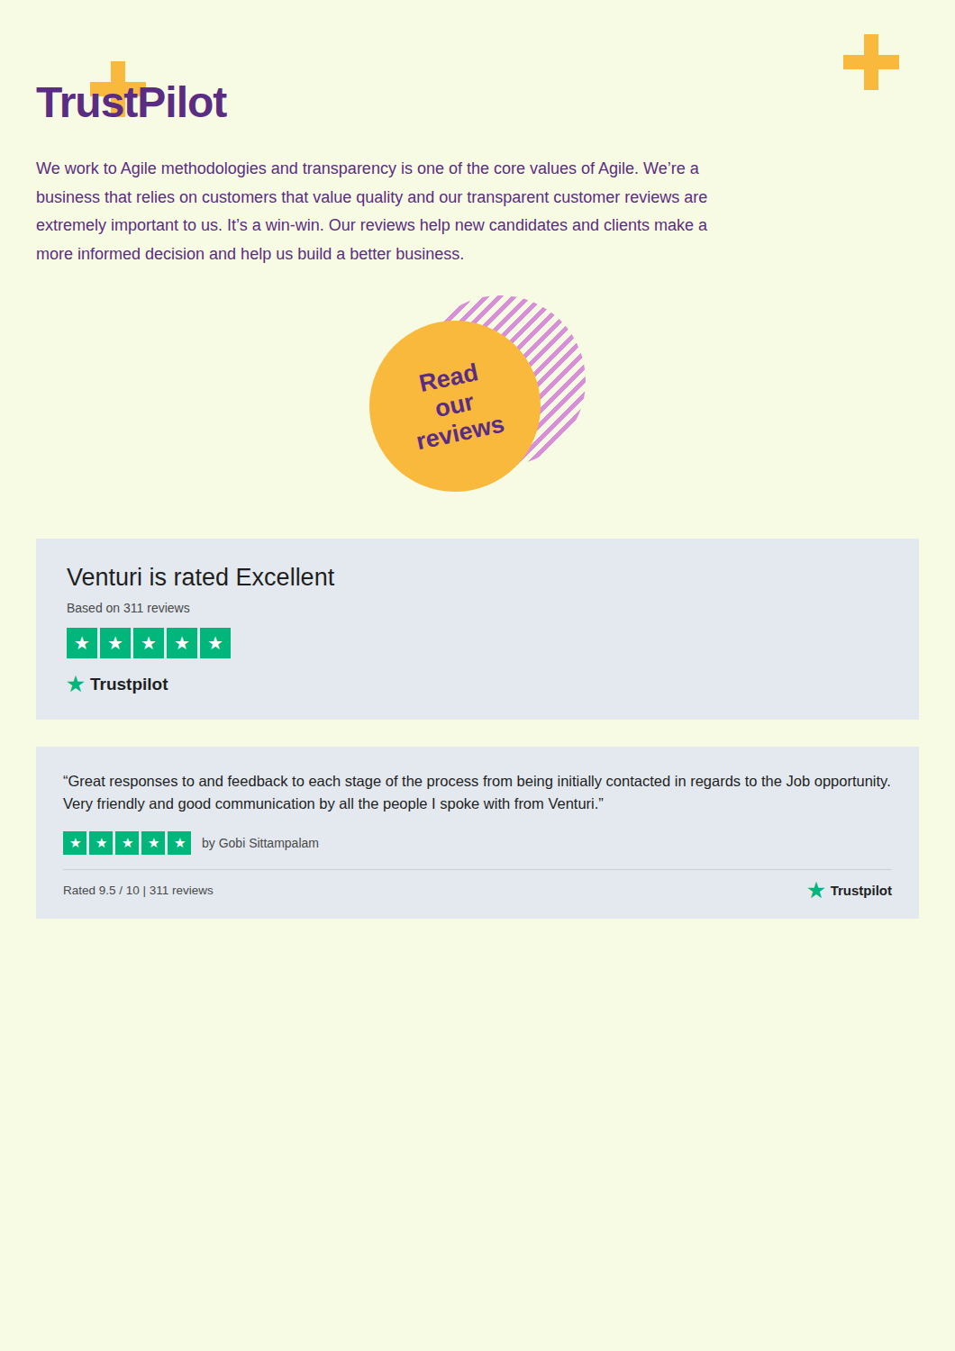TrustPilot
We work to Agile methodologies and transparency is one of the core values of Agile. We’re a business that relies on customers that value quality and our transparent customer reviews are extremely important to us. It’s a win-win. Our reviews help new candidates and clients make a more informed decision and help us build a better business.
Read
our
reviews
Venturi is rated Excellent
Based on 311 reviews
★★★★★
★Trustpilot
“Great responses to and feedback to each stage of the process from being initially contacted in regards to the Job opportunity. Very friendly and good communication by all the people I spoke with from Venturi.”
★★★★★
by Gobi Sittampalam
Rated 9.5 / 10 | 311 reviews ★Trustpilot